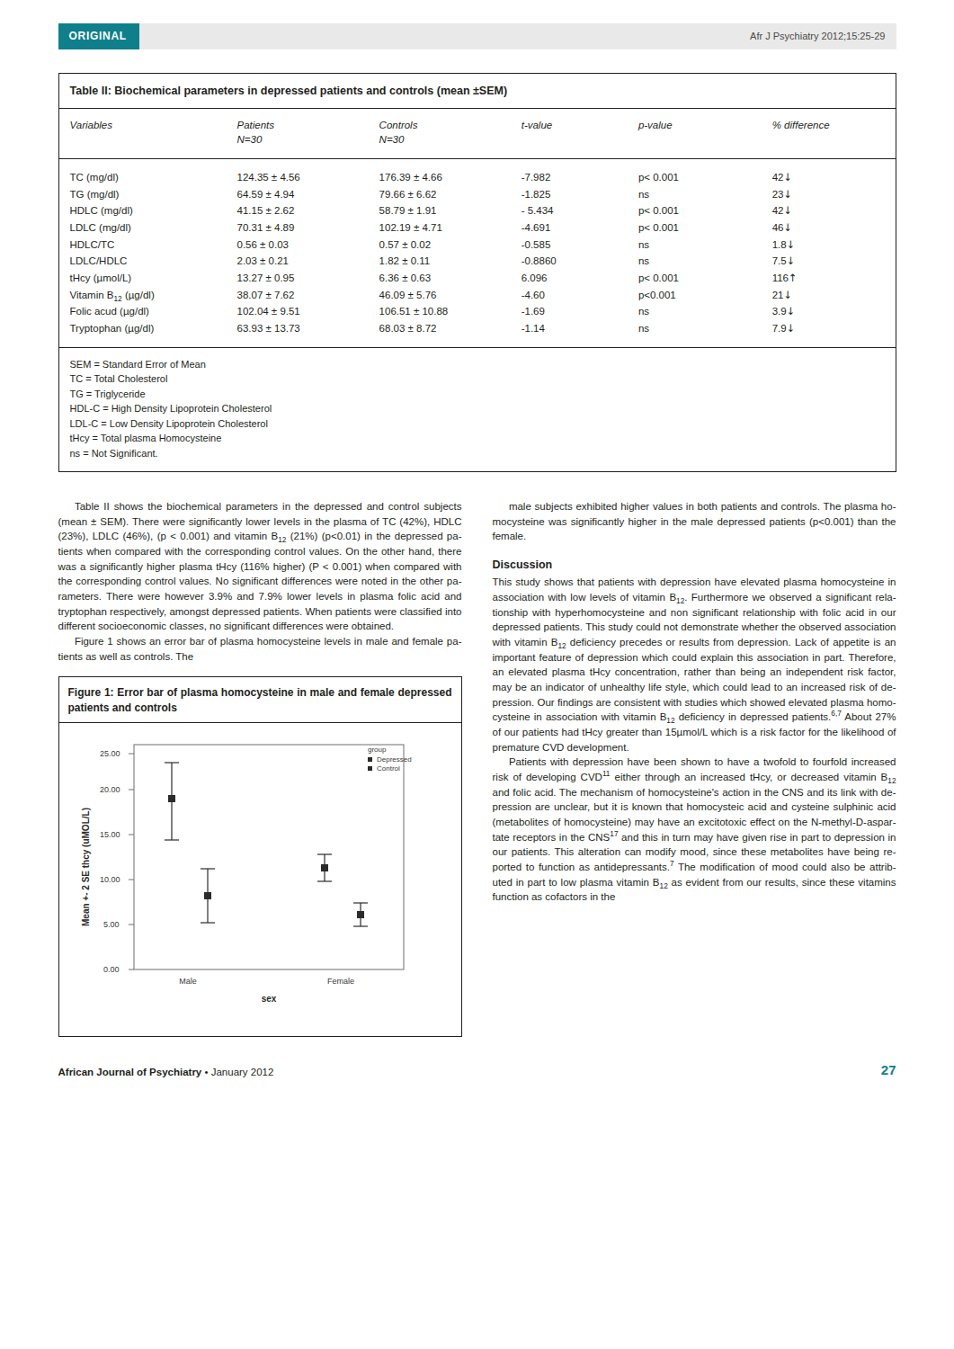Original
Afr J Psychiatry 2012;15:25-29
Table II: Biochemical parameters in depressed patients and controls (mean ±SEM)
| Variables | Patients N=30 | Controls N=30 | t-value | p-value | % difference |
| --- | --- | --- | --- | --- | --- |
| TC (mg/dl) | 124.35 ± 4.56 | 176.39 ± 4.66 | -7.982 | p< 0.001 | 42 ↓ |
| TG (mg/dl) | 64.59 ± 4.94 | 79.66 ± 6.62 | -1.825 | ns | 23 ↓ |
| HDLC (mg/dl) | 41.15 ± 2.62 | 58.79 ± 1.91 | - 5.434 | p< 0.001 | 42 ↓ |
| LDLC (mg/dl) | 70.31 ± 4.89 | 102.19 ± 4.71 | -4.691 | p< 0.001 | 46 ↓ |
| HDLC/TC | 0.56 ± 0.03 | 0.57 ± 0.02 | -0.585 | ns | 1.8 ↓ |
| LDLC/HDLC | 2.03 ± 0.21 | 1.82 ± 0.11 | -0.8860 | ns | 7.5 ↓ |
| tHcy (µmol/L) | 13.27 ± 0.95 | 6.36 ± 0.63 | 6.096 | p< 0.001 | 116 ↑ |
| Vitamin B 12 (µg/dl) | 38.07 ± 7.62 | 46.09 ± 5.76 | -4.60 | p<0.001 | 21 ↓ |
| Folic acud (µg/dl) | 102.04 ± 9.51 | 106.51 ± 10.88 | -1.69 | ns | 3.9 ↓ |
| Tryptophan (µg/dl) | 63.93 ± 13.73 | 68.03 ± 8.72 | -1.14 | ns | 7.9 ↓ |
SEM = Standard Error of Mean
TC = Total Cholesterol
TG = Triglyceride
HDL-C = High Density Lipoprotein Cholesterol
LDL-C = Low Density Lipoprotein Cholesterol
tHcy = Total plasma Homocysteine
ns = Not Significant.
Table II shows the biochemical parameters in the depressed and control subjects (mean ± SEM). There were significantly lower levels in the plasma of TC (42%), HDLC (23%), LDLC (46%), (p < 0.001) and vitamin B12 (21%) (p<0.01) in the depressed patients when compared with the corresponding control values. On the other hand, there was a significantly higher plasma tHcy (116% higher) (P < 0.001) when compared with the corresponding control values. No significant differences were noted in the other parameters. There were however 3.9% and 7.9% lower levels in plasma folic acid and tryptophan respectively, amongst depressed patients. When patients were classified into different socioeconomic classes, no significant differences were obtained.
Figure 1 shows an error bar of plasma homocysteine levels in male and female patients as well as controls. The
Figure 1: Error bar of plasma homocysteine in male and female depressed patients and controls
0.00 5.00 10.00 15.00 20.00 25.00 Mean +- 2 SE thcy (uMOL/L) Male Female sex group Depressed Control
male subjects exhibited higher values in both patients and controls. The plasma homocysteine was significantly higher in the male depressed patients (p<0.001) than the female.
Discussion
This study shows that patients with depression have elevated plasma homocysteine in association with low levels of vitamin B12. Furthermore we observed a significant relationship with hyperhomocysteine and non significant relationship with folic acid in our depressed patients. This study could not demonstrate whether the observed association with vitamin B12 deficiency precedes or results from depression. Lack of appetite is an important feature of depression which could explain this association in part. Therefore, an elevated plasma tHcy concentration, rather than being an independent risk factor, may be an indicator of unhealthy life style, which could lead to an increased risk of depression. Our findings are consistent with studies which showed elevated plasma homocysteine in association with vitamin B12 deficiency in depressed patients.6,7 About 27% of our patients had tHcy greater than 15µmol/L which is a risk factor for the likelihood of premature CVD development.
Patients with depression have been shown to have a twofold to fourfold increased risk of developing CVD11 either through an increased tHcy, or decreased vitamin B12 and folic acid. The mechanism of homocysteine's action in the CNS and its link with depression are unclear, but it is known that homocysteic acid and cysteine sulphinic acid (metabolites of homocysteine) may have an excitotoxic effect on the N-methyl-D-aspartate receptors in the CNS17 and this in turn may have given rise in part to depression in our patients. This alteration can modify mood, since these metabolites have being reported to function as antidepressants.7 The modification of mood could also be attributed in part to low plasma vitamin B12 as evident from our results, since these vitamins function as cofactors in the
African Journal of Psychiatry • January 2012
27